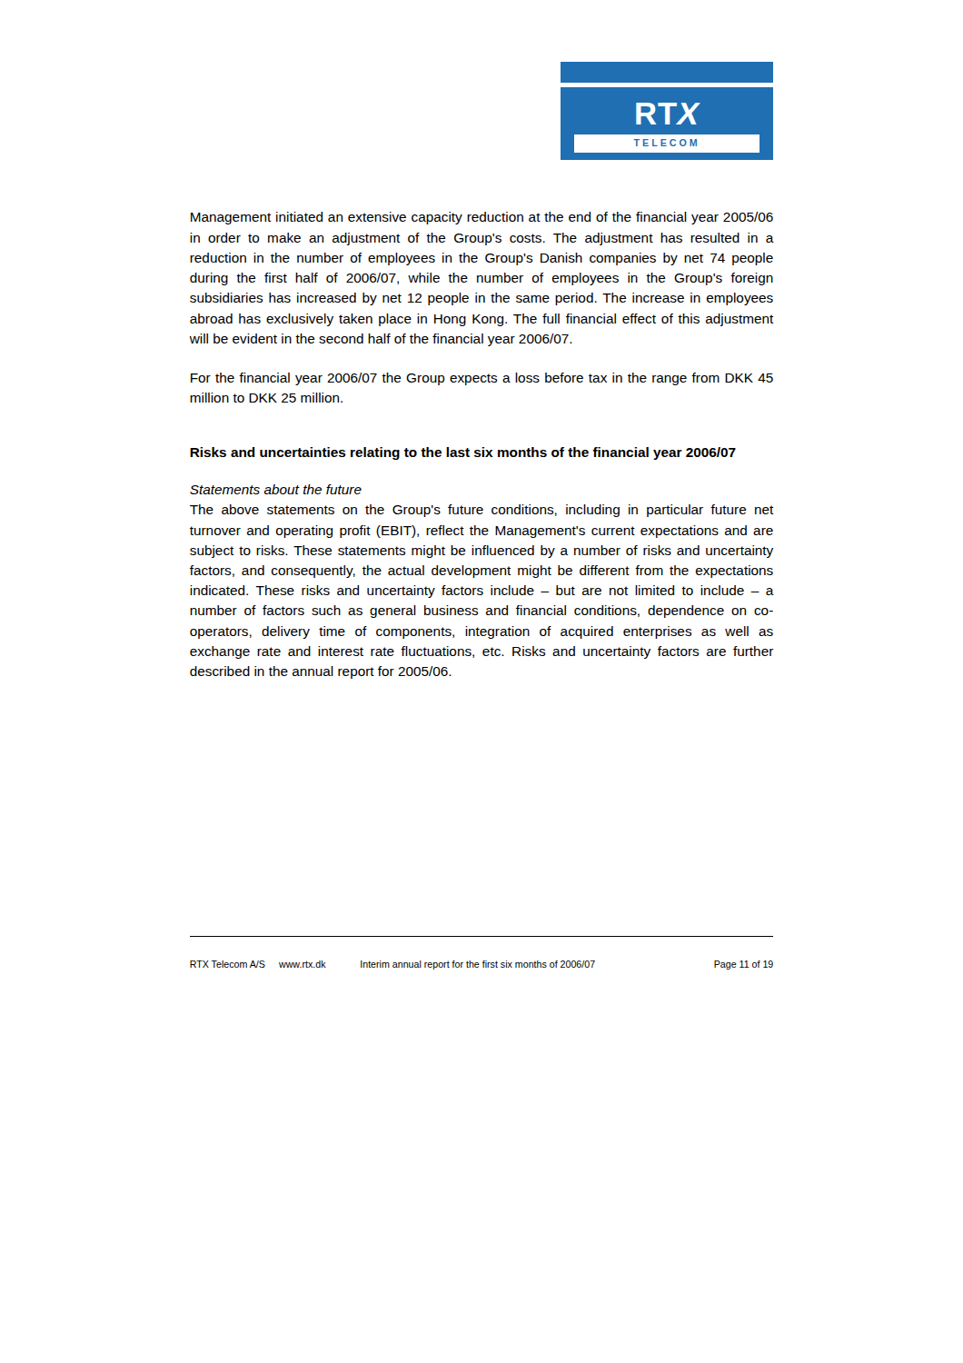RTX
TELECOM
Management initiated an extensive capacity reduction at the end of the financial year 2005/06 in order to make an adjustment of the Group's costs. The adjustment has resulted in a reduction in the number of employees in the Group's Danish companies by net 74 people during the first half of 2006/07, while the number of employees in the Group's foreign subsidiaries has increased by net 12 people in the same period. The increase in employees abroad has exclusively taken place in Hong Kong. The full financial effect of this adjustment will be evident in the second half of the financial year 2006/07.
For the financial year 2006/07 the Group expects a loss before tax in the range from DKK 45 million to DKK 25 million.
Risks and uncertainties relating to the last six months of the financial year 2006/07
Statements about the future
The above statements on the Group's future conditions, including in particular future net turnover and operating profit (EBIT), reflect the Management's current expectations and are subject to risks. These statements might be influenced by a number of risks and uncertainty factors, and consequently, the actual development might be different from the expectations indicated. These risks and uncertainty factors include – but are not limited to include – a number of factors such as general business and financial conditions, dependence on co-operators, delivery time of components, integration of acquired enterprises as well as exchange rate and interest rate fluctuations, etc. Risks and uncertainty factors are further described in the annual report for 2005/06.
RTX Telecom A/S
www.rtx.dk
Interim annual report for the first six months of 2006/07
Page 11 of 19